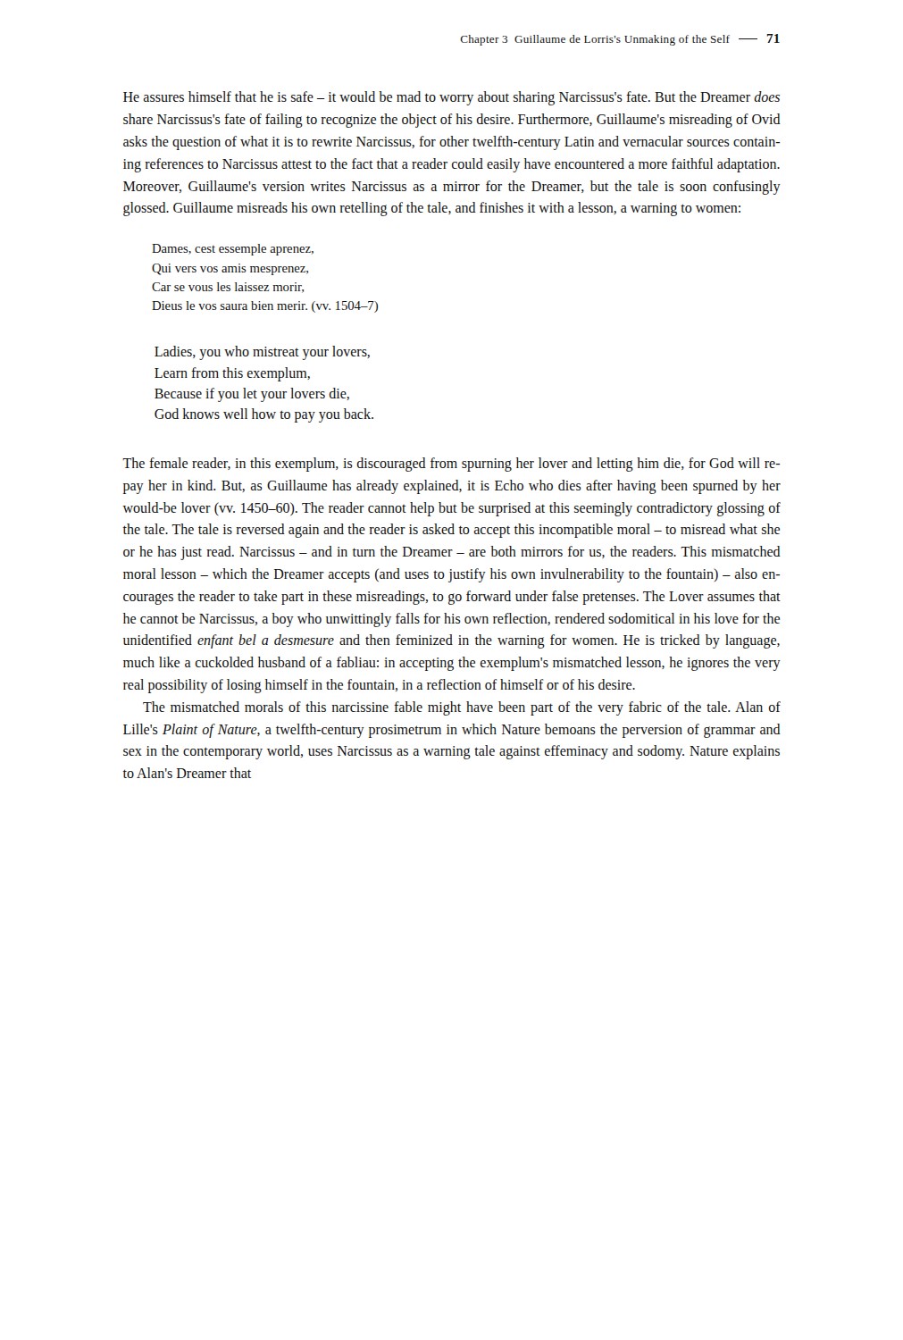Chapter 3 Guillaume de Lorris's Unmaking of the Self 71
He assures himself that he is safe – it would be mad to worry about sharing Narcissus's fate. But the Dreamer does share Narcissus's fate of failing to recognize the object of his desire. Furthermore, Guillaume's misreading of Ovid asks the question of what it is to rewrite Narcissus, for other twelfth-century Latin and vernacular sources containing references to Narcissus attest to the fact that a reader could easily have encountered a more faithful adaptation. Moreover, Guillaume's version writes Narcissus as a mirror for the Dreamer, but the tale is soon confusingly glossed. Guillaume misreads his own retelling of the tale, and finishes it with a lesson, a warning to women:
Dames, cest essemple aprenez, Qui vers vos amis mesprenez, Car se vous les laissez morir, Dieus le vos saura bien merir. (vv. 1504–7)
Ladies, you who mistreat your lovers, Learn from this exemplum, Because if you let your lovers die, God knows well how to pay you back.
The female reader, in this exemplum, is discouraged from spurning her lover and letting him die, for God will repay her in kind. But, as Guillaume has already explained, it is Echo who dies after having been spurned by her would-be lover (vv. 1450–60). The reader cannot help but be surprised at this seemingly contradictory glossing of the tale. The tale is reversed again and the reader is asked to accept this incompatible moral – to misread what she or he has just read. Narcissus – and in turn the Dreamer – are both mirrors for us, the readers. This mismatched moral lesson – which the Dreamer accepts (and uses to justify his own invulnerability to the fountain) – also encourages the reader to take part in these misreadings, to go forward under false pretenses. The Lover assumes that he cannot be Narcissus, a boy who unwittingly falls for his own reflection, rendered sodomitical in his love for the unidentified enfant bel a desmesure and then feminized in the warning for women. He is tricked by language, much like a cuckolded husband of a fabliau: in accepting the exemplum's mismatched lesson, he ignores the very real possibility of losing himself in the fountain, in a reflection of himself or of his desire.
The mismatched morals of this narcissine fable might have been part of the very fabric of the tale. Alan of Lille's Plaint of Nature, a twelfth-century prosimetrum in which Nature bemoans the perversion of grammar and sex in the contemporary world, uses Narcissus as a warning tale against effeminacy and sodomy. Nature explains to Alan's Dreamer that